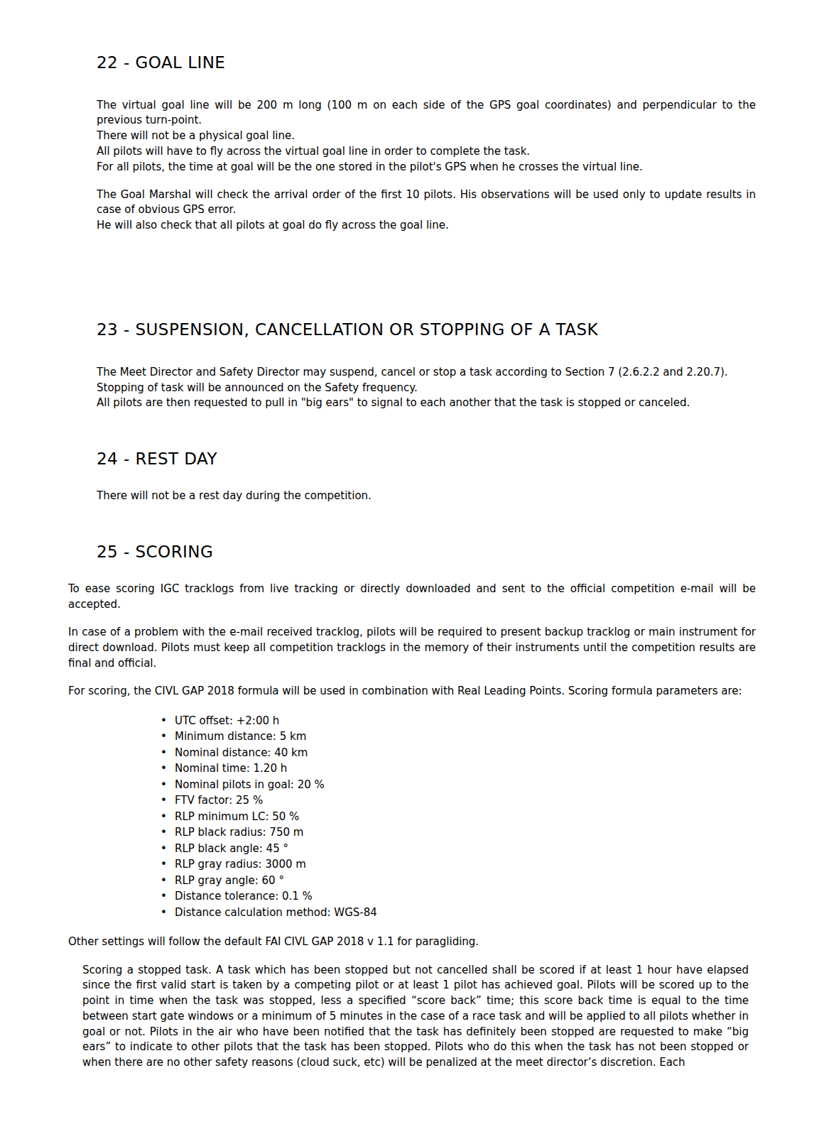22 - GOAL LINE
The virtual goal line will be 200 m long (100 m on each side of the GPS goal coordinates) and perpendicular to the previous turn-point.
There will not be a physical goal line.
All pilots will have to fly across the virtual goal line in order to complete the task.
For all pilots, the time at goal will be the one stored in the pilot's GPS when he crosses the virtual line.
The Goal Marshal will check the arrival order of the first 10 pilots. His observations will be used only to update results in case of obvious GPS error.
He will also check that all pilots at goal do fly across the goal line.
23 - SUSPENSION, CANCELLATION OR STOPPING OF A TASK
The Meet Director and Safety Director may suspend, cancel or stop a task according to Section 7 (2.6.2.2 and 2.20.7).
Stopping of task will be announced on the Safety frequency.
All pilots are then requested to pull in "big ears" to signal to each another that the task is stopped or canceled.
24 - REST DAY
There will not be a rest day during the competition.
25 - SCORING
To ease scoring IGC tracklogs from live tracking or directly downloaded and sent to the official competition e-mail will be accepted.
In case of a problem with the e-mail received tracklog, pilots will be required to present backup tracklog or main instrument for direct download. Pilots must keep all competition tracklogs in the memory of their instruments until the competition results are final and official.
For scoring, the CIVL GAP 2018 formula will be used in combination with Real Leading Points. Scoring formula parameters are:
•UTC offset: +2:00 h
•Minimum distance: 5 km
•Nominal distance: 40 km
•Nominal time: 1.20 h
•Nominal pilots in goal: 20 %
•FTV factor: 25 %
•RLP minimum LC: 50 %
•RLP black radius: 750 m
•RLP black angle: 45 °
•RLP gray radius: 3000 m
•RLP gray angle: 60 °
•Distance tolerance: 0.1 %
•Distance calculation method: WGS-84
Other settings will follow the default FAI CIVL GAP 2018 v 1.1 for paragliding.
Scoring a stopped task. A task which has been stopped but not cancelled shall be scored if at least 1 hour have elapsed since the first valid start is taken by a competing pilot or at least 1 pilot has achieved goal. Pilots will be scored up to the point in time when the task was stopped, less a specified “score back” time; this score back time is equal to the time between start gate windows or a minimum of 5 minutes in the case of a race task and will be applied to all pilots whether in goal or not. Pilots in the air who have been notified that the task has definitely been stopped are requested to make “big ears” to indicate to other pilots that the task has been stopped. Pilots who do this when the task has not been stopped or when there are no other safety reasons (cloud suck, etc) will be penalized at the meet director’s discretion. Each